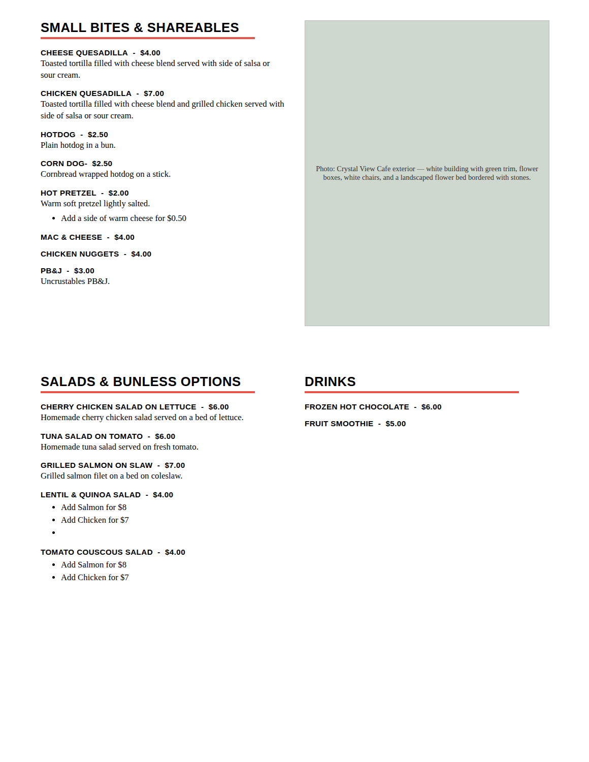Small Bites & Shareables
CHEESE QUESADILLA - $4.00
Toasted tortilla filled with cheese blend served with side of salsa or sour cream.
CHICKEN QUESADILLA - $7.00
Toasted tortilla filled with cheese blend and grilled chicken served with side of salsa or sour cream.
HOTDOG - $2.50
Plain hotdog in a bun.
CORN DOG- $2.50
Cornbread wrapped hotdog on a stick.
HOT PRETZEL - $2.00
Warm soft pretzel lightly salted.
Add a side of warm cheese for $0.50
MAC & CHEESE - $4.00
CHICKEN NUGGETS - $4.00
PB&J - $3.00
Uncrustables PB&J.
Photo: Crystal View Cafe exterior — white building with green trim, flower boxes, white chairs, and a landscaped flower bed bordered with stones.
Salads & Bunless Options
CHERRY CHICKEN SALAD ON LETTUCE - $6.00
Homemade cherry chicken salad served on a bed of lettuce.
TUNA SALAD ON TOMATO - $6.00
Homemade tuna salad served on fresh tomato.
GRILLED SALMON ON SLAW - $7.00
Grilled salmon filet on a bed on coleslaw.
LENTIL & QUINOA SALAD - $4.00
Add Salmon for $8
Add Chicken for $7
TOMATO COUSCOUS SALAD - $4.00
Add Salmon for $8
Add Chicken for $7
Drinks
FROZEN HOT CHOCOLATE - $6.00
FRUIT SMOOTHIE - $5.00